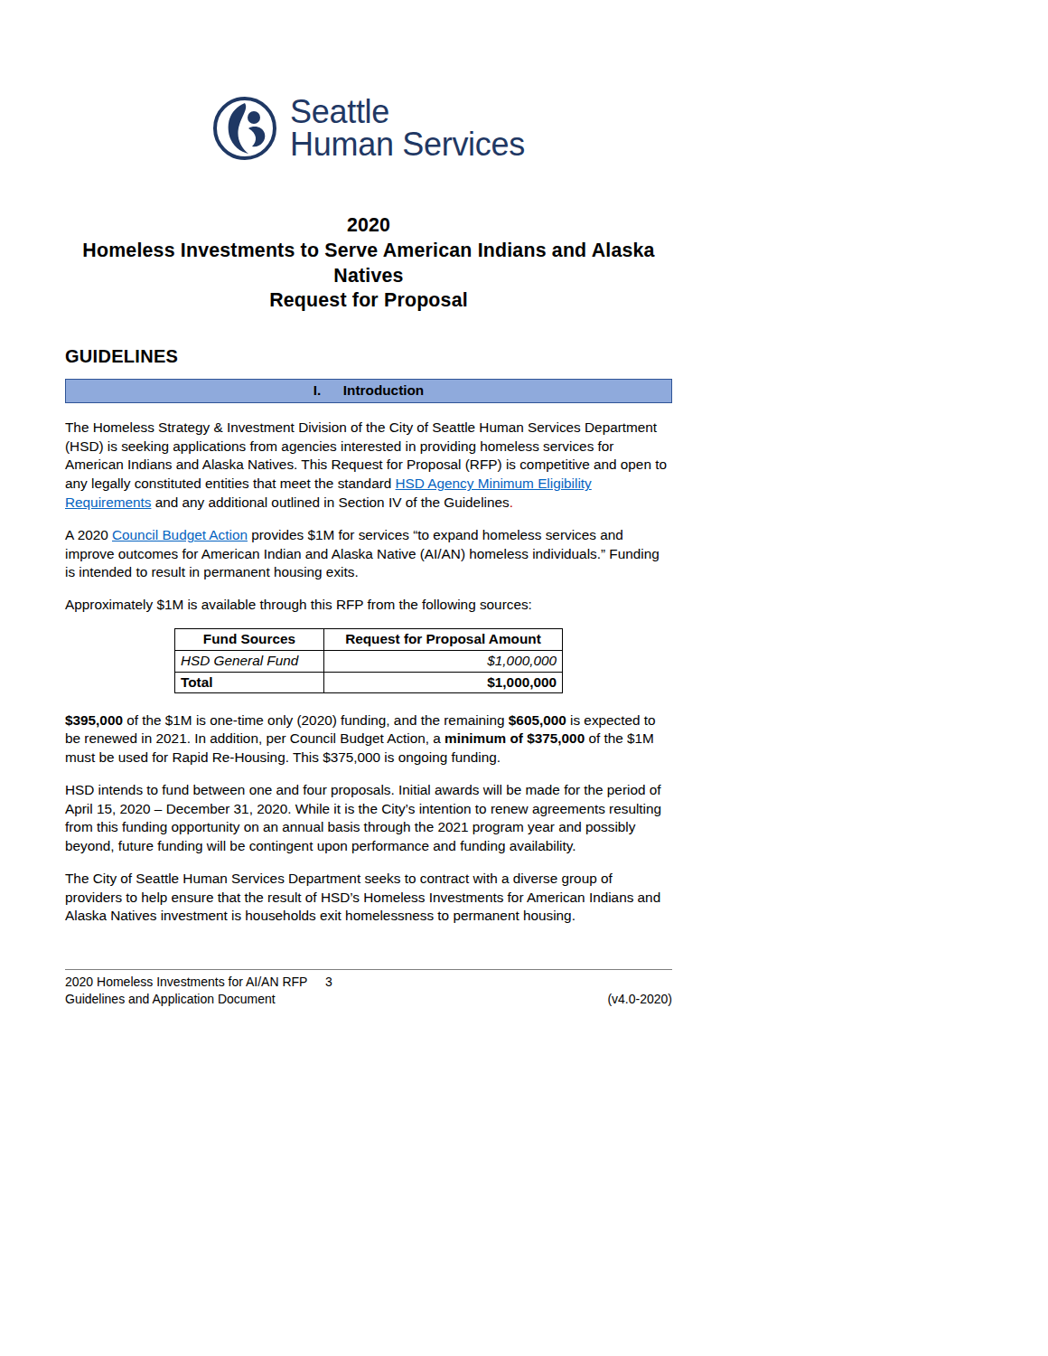Seattle Human Services
2020 Homeless Investments to Serve American Indians and Alaska Natives Request for Proposal
GUIDELINES
I. Introduction
The Homeless Strategy & Investment Division of the City of Seattle Human Services Department (HSD) is seeking applications from agencies interested in providing homeless services for American Indians and Alaska Natives. This Request for Proposal (RFP) is competitive and open to any legally constituted entities that meet the standard HSD Agency Minimum Eligibility Requirements and any additional outlined in Section IV of the Guidelines.
A 2020 Council Budget Action provides $1M for services “to expand homeless services and improve outcomes for American Indian and Alaska Native (AI/AN) homeless individuals.” Funding is intended to result in permanent housing exits.
Approximately $1M is available through this RFP from the following sources:
| Fund Sources | Request for Proposal Amount |
| --- | --- |
| HSD General Fund | $1,000,000 |
| Total | $1,000,000 |
$395,000 of the $1M is one-time only (2020) funding, and the remaining $605,000 is expected to be renewed in 2021. In addition, per Council Budget Action, a minimum of $375,000 of the $1M must be used for Rapid Re-Housing. This $375,000 is ongoing funding.
HSD intends to fund between one and four proposals. Initial awards will be made for the period of April 15, 2020 – December 31, 2020. While it is the City’s intention to renew agreements resulting from this funding opportunity on an annual basis through the 2021 program year and possibly beyond, future funding will be contingent upon performance and funding availability.
The City of Seattle Human Services Department seeks to contract with a diverse group of providers to help ensure that the result of HSD’s Homeless Investments for American Indians and Alaska Natives investment is households exit homelessness to permanent housing.
2020 Homeless Investments for AI/AN RFP 3 Guidelines and Application Document
(v4.0-2020)